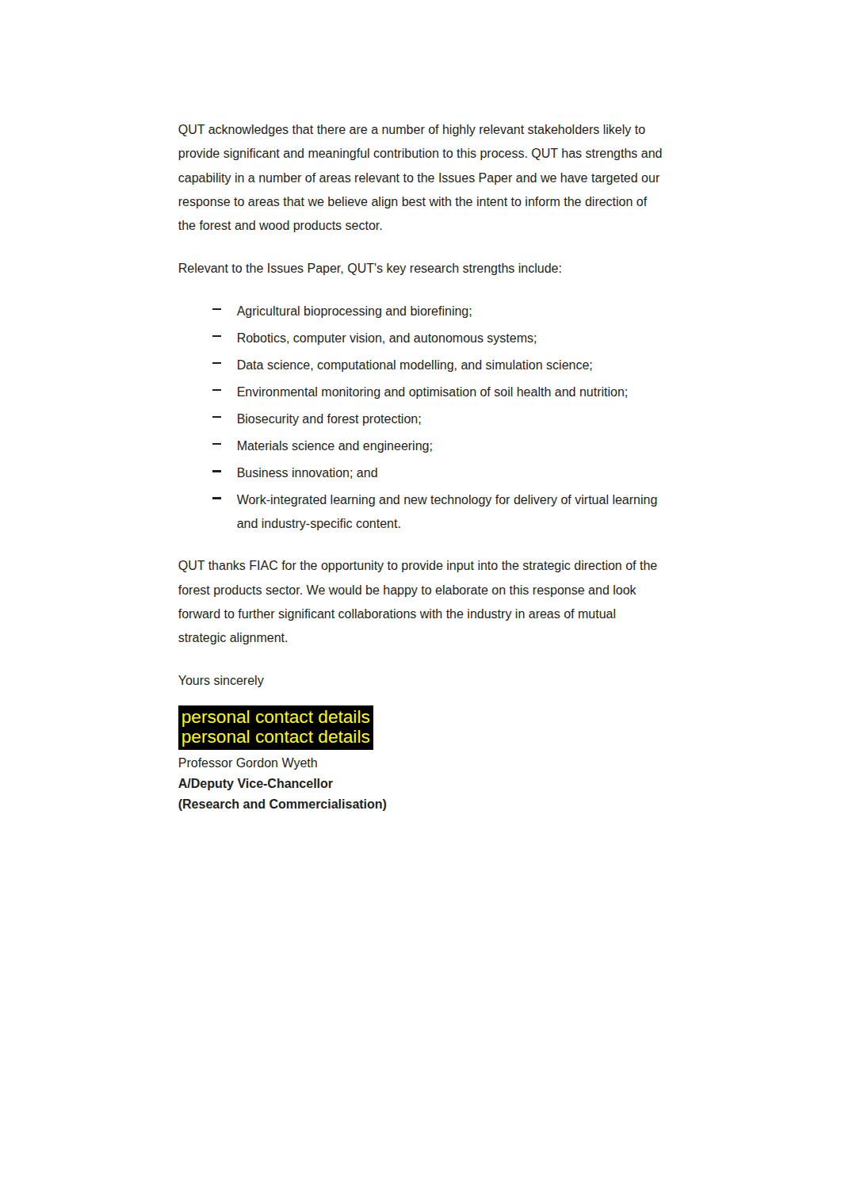QUT acknowledges that there are a number of highly relevant stakeholders likely to provide significant and meaningful contribution to this process. QUT has strengths and capability in a number of areas relevant to the Issues Paper and we have targeted our response to areas that we believe align best with the intent to inform the direction of the forest and wood products sector.
Relevant to the Issues Paper, QUT's key research strengths include:
Agricultural bioprocessing and biorefining;
Robotics, computer vision, and autonomous systems;
Data science, computational modelling, and simulation science;
Environmental monitoring and optimisation of soil health and nutrition;
Biosecurity and forest protection;
Materials science and engineering;
Business innovation; and
Work-integrated learning and new technology for delivery of virtual learning and industry-specific content.
QUT thanks FIAC for the opportunity to provide input into the strategic direction of the forest products sector. We would be happy to elaborate on this response and look forward to further significant collaborations with the industry in areas of mutual strategic alignment.
Yours sincerely
personal contact details personal contact details
Professor Gordon Wyeth
A/Deputy Vice-Chancellor
(Research and Commercialisation)